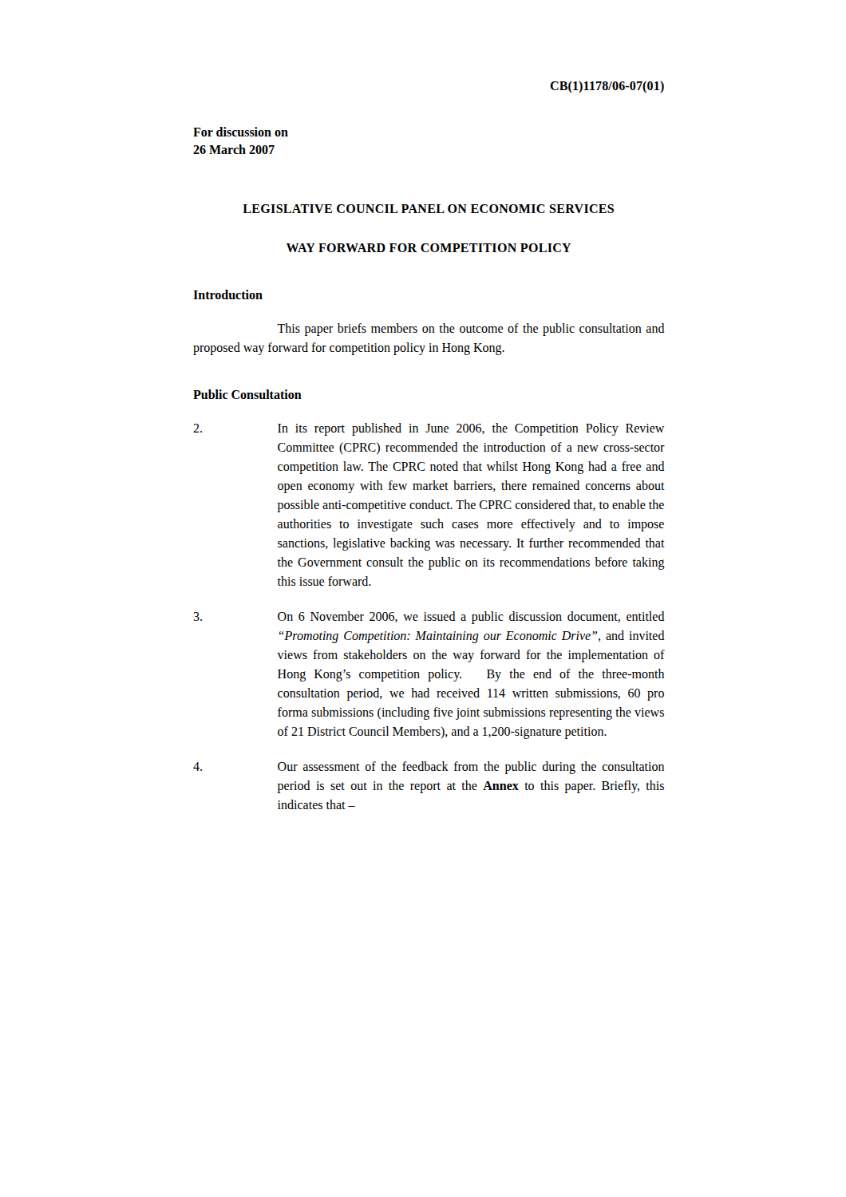CB(1)1178/06-07(01)
For discussion on
26 March 2007
Legislative Council Panel on Economic Services Way Forward for Competition Policy
Introduction
This paper briefs members on the outcome of the public consultation and proposed way forward for competition policy in Hong Kong.
Public Consultation
2. In its report published in June 2006, the Competition Policy Review Committee (CPRC) recommended the introduction of a new cross-sector competition law. The CPRC noted that whilst Hong Kong had a free and open economy with few market barriers, there remained concerns about possible anti-competitive conduct. The CPRC considered that, to enable the authorities to investigate such cases more effectively and to impose sanctions, legislative backing was necessary. It further recommended that the Government consult the public on its recommendations before taking this issue forward.
3. On 6 November 2006, we issued a public discussion document, entitled “Promoting Competition: Maintaining our Economic Drive”, and invited views from stakeholders on the way forward for the implementation of Hong Kong’s competition policy. By the end of the three-month consultation period, we had received 114 written submissions, 60 pro forma submissions (including five joint submissions representing the views of 21 District Council Members), and a 1,200-signature petition.
4. Our assessment of the feedback from the public during the consultation period is set out in the report at the Annex to this paper. Briefly, this indicates that –